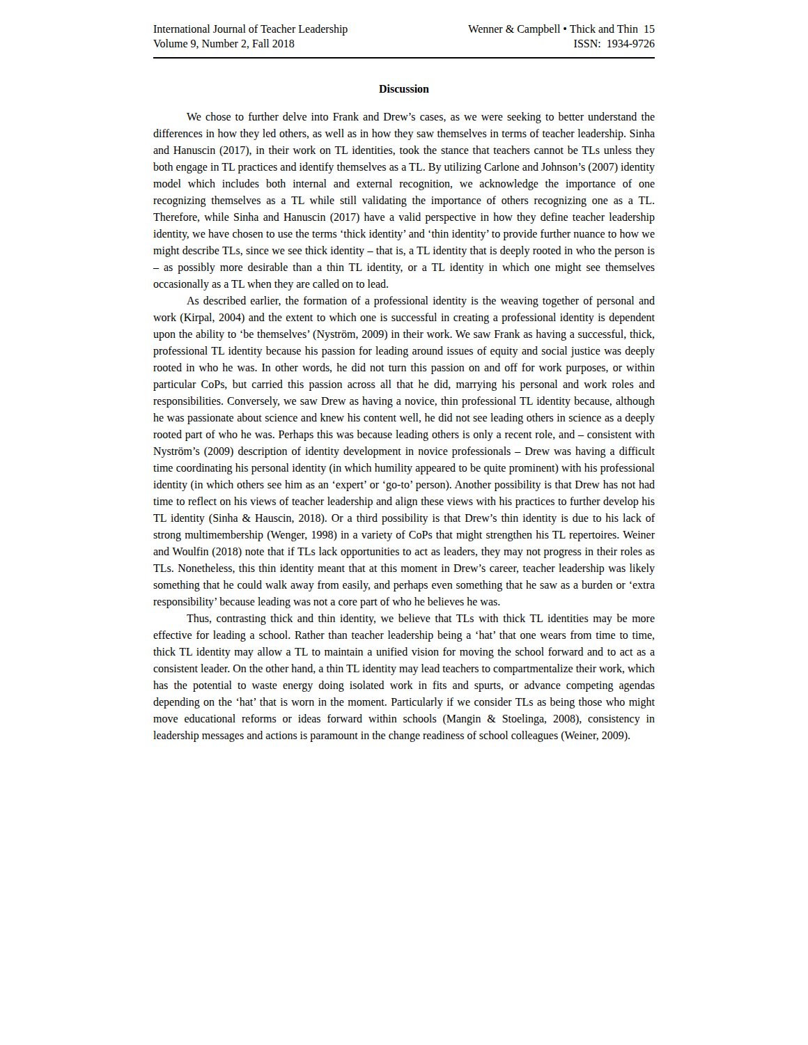International Journal of Teacher Leadership
Volume 9, Number 2, Fall 2018
Wenner & Campbell • Thick and Thin 15
ISSN: 1934-9726
Discussion
We chose to further delve into Frank and Drew’s cases, as we were seeking to better understand the differences in how they led others, as well as in how they saw themselves in terms of teacher leadership. Sinha and Hanuscin (2017), in their work on TL identities, took the stance that teachers cannot be TLs unless they both engage in TL practices and identify themselves as a TL. By utilizing Carlone and Johnson’s (2007) identity model which includes both internal and external recognition, we acknowledge the importance of one recognizing themselves as a TL while still validating the importance of others recognizing one as a TL. Therefore, while Sinha and Hanuscin (2017) have a valid perspective in how they define teacher leadership identity, we have chosen to use the terms ‘thick identity’ and ‘thin identity’ to provide further nuance to how we might describe TLs, since we see thick identity – that is, a TL identity that is deeply rooted in who the person is – as possibly more desirable than a thin TL identity, or a TL identity in which one might see themselves occasionally as a TL when they are called on to lead.
As described earlier, the formation of a professional identity is the weaving together of personal and work (Kirpal, 2004) and the extent to which one is successful in creating a professional identity is dependent upon the ability to ‘be themselves’ (Nyström, 2009) in their work. We saw Frank as having a successful, thick, professional TL identity because his passion for leading around issues of equity and social justice was deeply rooted in who he was. In other words, he did not turn this passion on and off for work purposes, or within particular CoPs, but carried this passion across all that he did, marrying his personal and work roles and responsibilities. Conversely, we saw Drew as having a novice, thin professional TL identity because, although he was passionate about science and knew his content well, he did not see leading others in science as a deeply rooted part of who he was. Perhaps this was because leading others is only a recent role, and – consistent with Nyström’s (2009) description of identity development in novice professionals – Drew was having a difficult time coordinating his personal identity (in which humility appeared to be quite prominent) with his professional identity (in which others see him as an ‘expert’ or ‘go-to’ person). Another possibility is that Drew has not had time to reflect on his views of teacher leadership and align these views with his practices to further develop his TL identity (Sinha & Hauscin, 2018). Or a third possibility is that Drew’s thin identity is due to his lack of strong multimembership (Wenger, 1998) in a variety of CoPs that might strengthen his TL repertoires. Weiner and Woulfin (2018) note that if TLs lack opportunities to act as leaders, they may not progress in their roles as TLs. Nonetheless, this thin identity meant that at this moment in Drew’s career, teacher leadership was likely something that he could walk away from easily, and perhaps even something that he saw as a burden or ‘extra responsibility’ because leading was not a core part of who he believes he was.
Thus, contrasting thick and thin identity, we believe that TLs with thick TL identities may be more effective for leading a school. Rather than teacher leadership being a ‘hat’ that one wears from time to time, thick TL identity may allow a TL to maintain a unified vision for moving the school forward and to act as a consistent leader. On the other hand, a thin TL identity may lead teachers to compartmentalize their work, which has the potential to waste energy doing isolated work in fits and spurts, or advance competing agendas depending on the ‘hat’ that is worn in the moment. Particularly if we consider TLs as being those who might move educational reforms or ideas forward within schools (Mangin & Stoelinga, 2008), consistency in leadership messages and actions is paramount in the change readiness of school colleagues (Weiner, 2009).